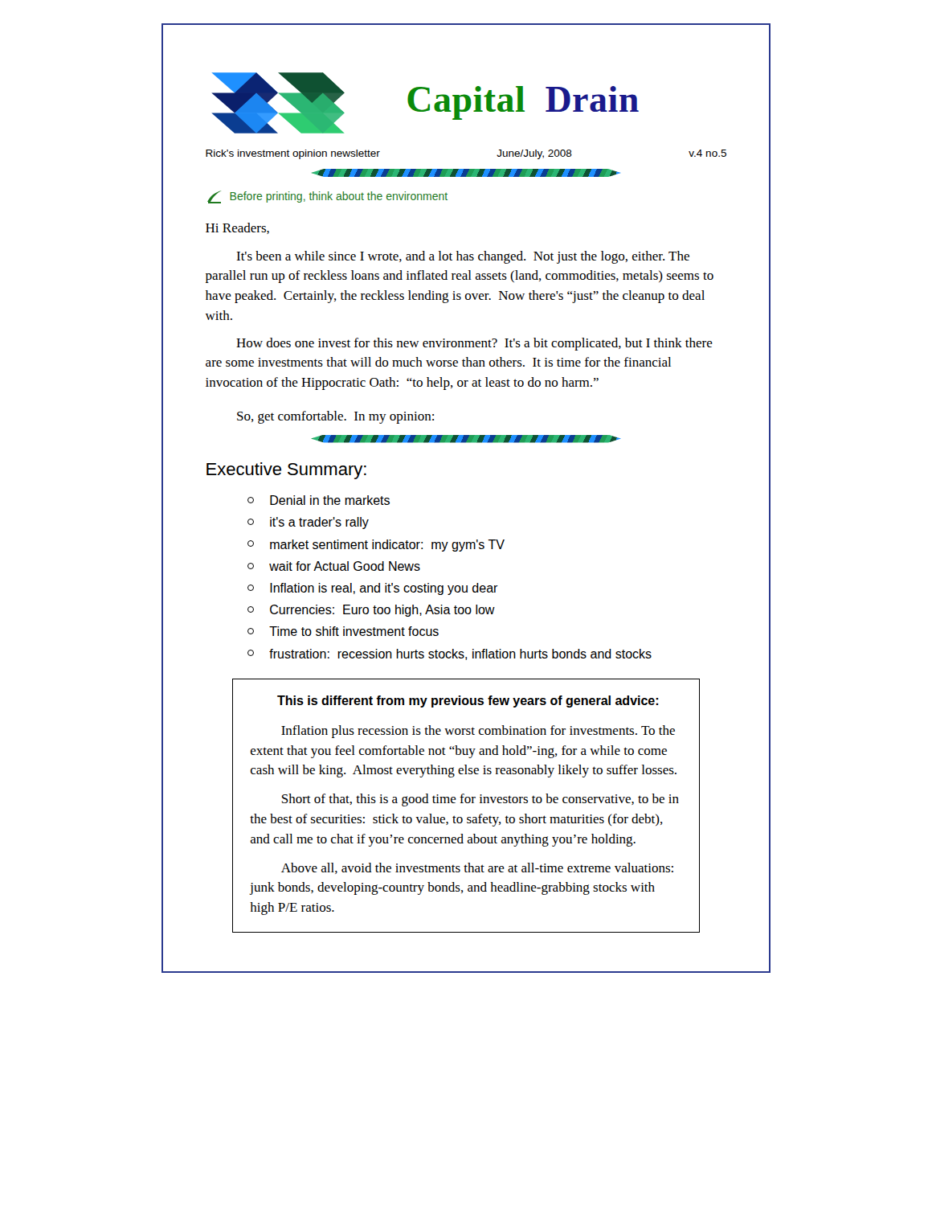Capital Drain
Rick's investment opinion newsletter
June/July, 2008
v.4 no.5
Before printing, think about the environment
Hi Readers,
It's been a while since I wrote, and a lot has changed. Not just the logo, either. The parallel run up of reckless loans and inflated real assets (land, commodities, metals) seems to have peaked. Certainly, the reckless lending is over. Now there's “just” the cleanup to deal with.
How does one invest for this new environment? It's a bit complicated, but I think there are some investments that will do much worse than others. It is time for the financial invocation of the Hippocratic Oath: “to help, or at least to do no harm.”
So, get comfortable. In my opinion:
Executive Summary:
Denial in the markets
it's a trader's rally
market sentiment indicator: my gym's TV
wait for Actual Good News
Inflation is real, and it's costing you dear
Currencies: Euro too high, Asia too low
Time to shift investment focus
frustration: recession hurts stocks, inflation hurts bonds and stocks
This is different from my previous few years of general advice:
Inflation plus recession is the worst combination for investments. To the extent that you feel comfortable not “buy and hold”-ing, for a while to come cash will be king. Almost everything else is reasonably likely to suffer losses.
Short of that, this is a good time for investors to be conservative, to be in the best of securities: stick to value, to safety, to short maturities (for debt), and call me to chat if you’re concerned about anything you’re holding.
Above all, avoid the investments that are at all-time extreme valuations: junk bonds, developing-country bonds, and headline-grabbing stocks with high P/E ratios.